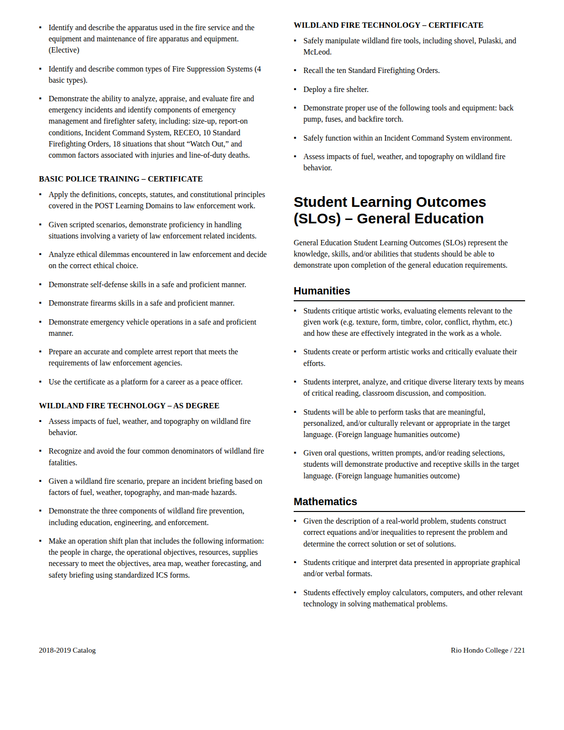Identify and describe the apparatus used in the fire service and the equipment and maintenance of fire apparatus and equipment. (Elective)
Identify and describe common types of Fire Suppression Systems (4 basic types).
Demonstrate the ability to analyze, appraise, and evaluate fire and emergency incidents and identify components of emergency management and firefighter safety, including: size-up, report-on conditions, Incident Command System, RECEO, 10 Standard Firefighting Orders, 18 situations that shout “Watch Out,” and common factors associated with injuries and line-of-duty deaths.
BASIC POLICE TRAINING – CERTIFICATE
Apply the definitions, concepts, statutes, and constitutional principles covered in the POST Learning Domains to law enforcement work.
Given scripted scenarios, demonstrate proficiency in handling situations involving a variety of law enforcement related incidents.
Analyze ethical dilemmas encountered in law enforcement and decide on the correct ethical choice.
Demonstrate self-defense skills in a safe and proficient manner.
Demonstrate firearms skills in a safe and proficient manner.
Demonstrate emergency vehicle operations in a safe and proficient manner.
Prepare an accurate and complete arrest report that meets the requirements of law enforcement agencies.
Use the certificate as a platform for a career as a peace officer.
WILDLAND FIRE TECHNOLOGY – AS DEGREE
Assess impacts of fuel, weather, and topography on wildland fire behavior.
Recognize and avoid the four common denominators of wildland fire fatalities.
Given a wildland fire scenario, prepare an incident briefing based on factors of fuel, weather, topography, and man-made hazards.
Demonstrate the three components of wildland fire prevention, including education, engineering, and enforcement.
Make an operation shift plan that includes the following information: the people in charge, the operational objectives, resources, supplies necessary to meet the objectives, area map, weather forecasting, and safety briefing using standardized ICS forms.
WILDLAND FIRE TECHNOLOGY – CERTIFICATE
Safely manipulate wildland fire tools, including shovel, Pulaski, and McLeod.
Recall the ten Standard Firefighting Orders.
Deploy a fire shelter.
Demonstrate proper use of the following tools and equipment: back pump, fuses, and backfire torch.
Safely function within an Incident Command System environment.
Assess impacts of fuel, weather, and topography on wildland fire behavior.
Student Learning Outcomes (SLOs) – General Education
General Education Student Learning Outcomes (SLOs) represent the knowledge, skills, and/or abilities that students should be able to demonstrate upon completion of the general education requirements.
Humanities
Students critique artistic works, evaluating elements relevant to the given work (e.g. texture, form, timbre, color, conflict, rhythm, etc.) and how these are effectively integrated in the work as a whole.
Students create or perform artistic works and critically evaluate their efforts.
Students interpret, analyze, and critique diverse literary texts by means of critical reading, classroom discussion, and composition.
Students will be able to perform tasks that are meaningful, personalized, and/or culturally relevant or appropriate in the target language. (Foreign language humanities outcome)
Given oral questions, written prompts, and/or reading selections, students will demonstrate productive and receptive skills in the target language. (Foreign language humanities outcome)
Mathematics
Given the description of a real-world problem, students construct correct equations and/or inequalities to represent the problem and determine the correct solution or set of solutions.
Students critique and interpret data presented in appropriate graphical and/or verbal formats.
Students effectively employ calculators, computers, and other relevant technology in solving mathematical problems.
2018-2019 Catalog
Rio Hondo College / 221